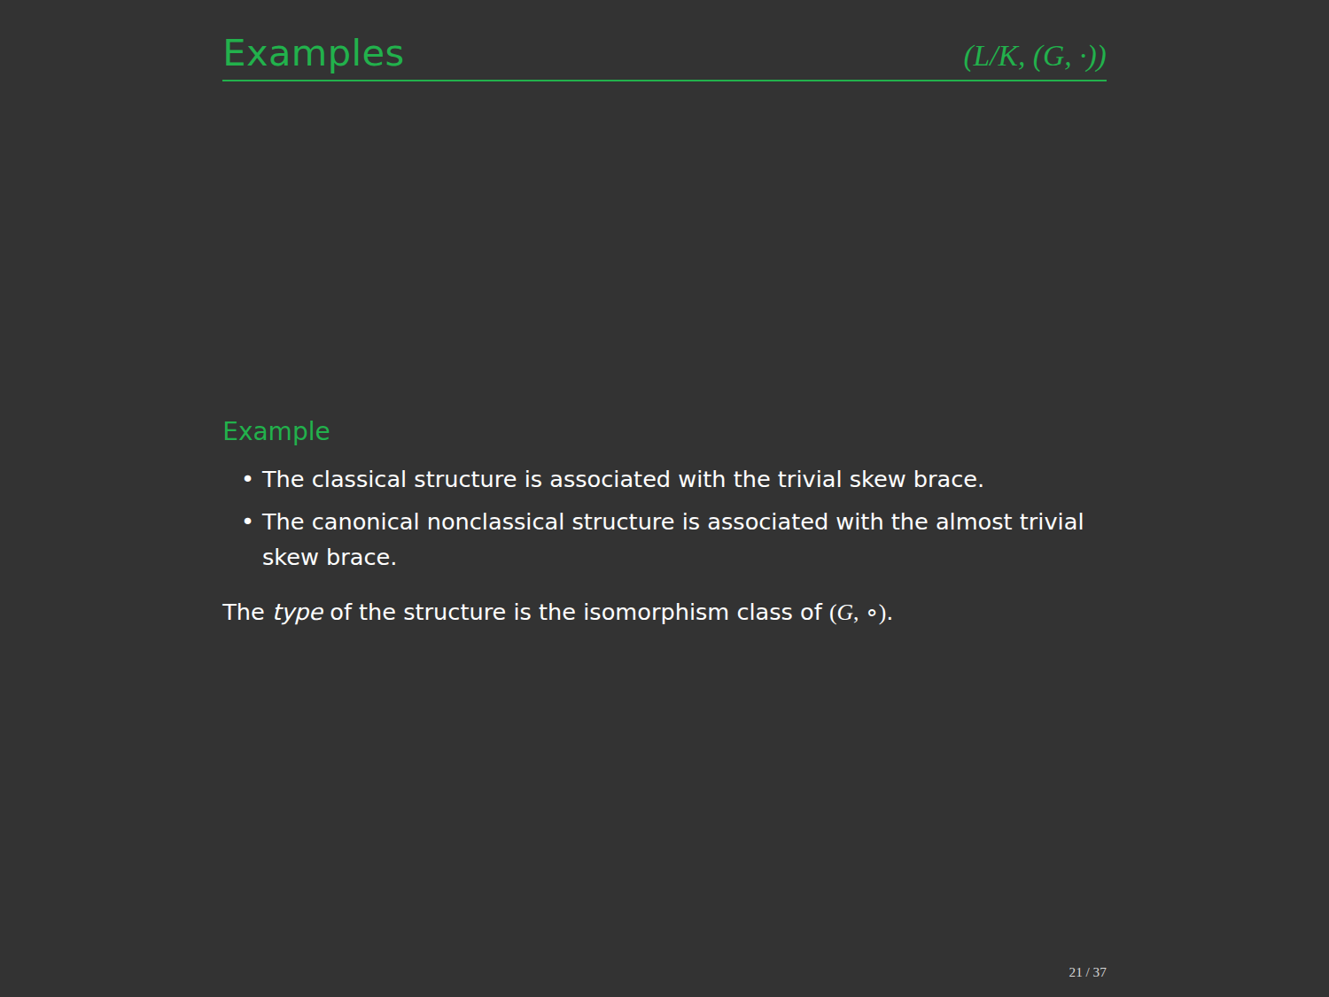Examples (L/K, (G, ·))
Example
The classical structure is associated with the trivial skew brace.
The canonical nonclassical structure is associated with the almost trivial skew brace.
The type of the structure is the isomorphism class of (G, ∘).
21 / 37